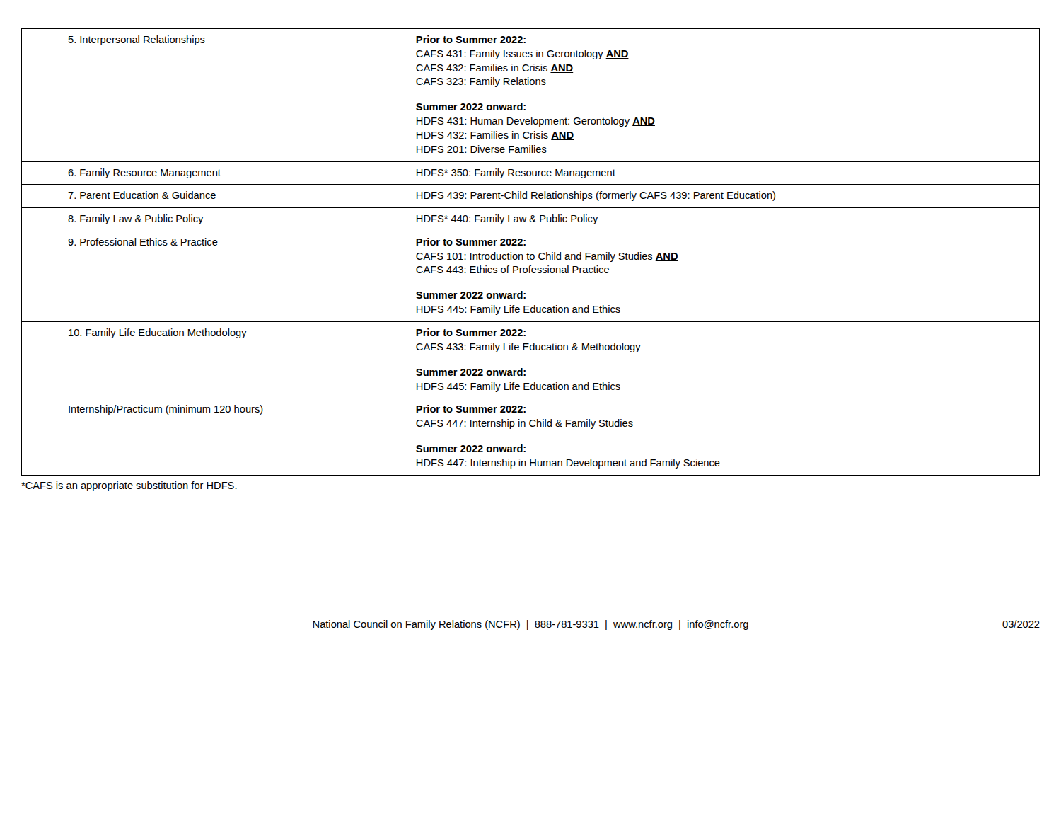| | 5. Interpersonal Relationships | Prior to Summer 2022: CAFS 431: Family Issues in Gerontology AND CAFS 432: Families in Crisis AND CAFS 323: Family Relations Summer 2022 onward: HDFS 431: Human Development: Gerontology AND HDFS 432: Families in Crisis AND HDFS 201: Diverse Families |
| | 6. Family Resource Management | HDFS* 350: Family Resource Management |
| | 7. Parent Education & Guidance | HDFS 439: Parent-Child Relationships (formerly CAFS 439: Parent Education) |
| | 8. Family Law & Public Policy | HDFS* 440: Family Law & Public Policy |
| | 9. Professional Ethics & Practice | Prior to Summer 2022: CAFS 101: Introduction to Child and Family Studies AND CAFS 443: Ethics of Professional Practice Summer 2022 onward: HDFS 445: Family Life Education and Ethics |
| | 10. Family Life Education Methodology | Prior to Summer 2022: CAFS 433: Family Life Education & Methodology Summer 2022 onward: HDFS 445: Family Life Education and Ethics |
| | Internship/Practicum (minimum 120 hours) | Prior to Summer 2022: CAFS 447: Internship in Child & Family Studies Summer 2022 onward: HDFS 447: Internship in Human Development and Family Science |
*CAFS is an appropriate substitution for HDFS.
National Council on Family Relations (NCFR) | 888-781-9331 | www.ncfr.org | info@ncfr.org 03/2022